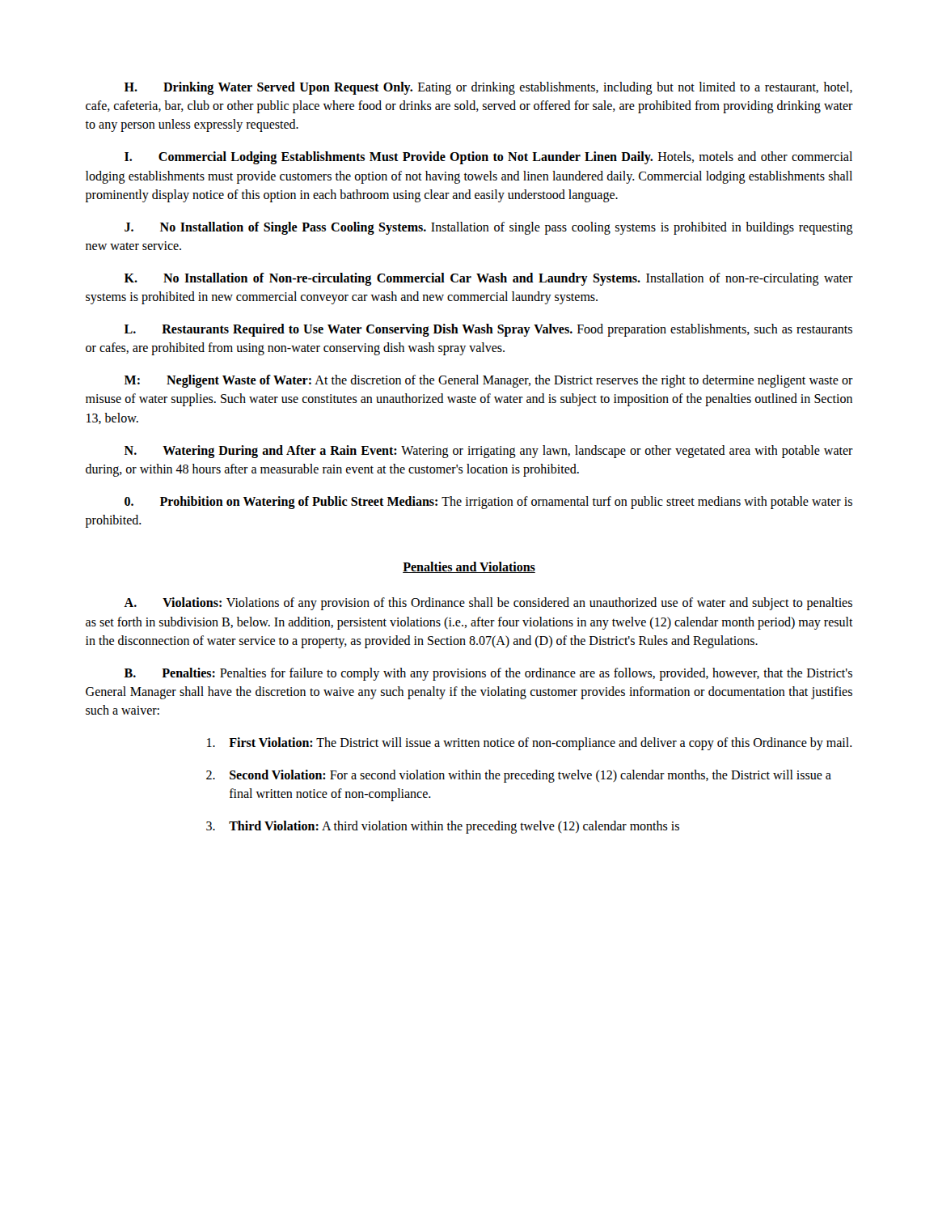H.  Drinking Water Served Upon Request Only. Eating or drinking establishments, including but not limited to a restaurant, hotel, cafe, cafeteria, bar, club or other public place where food or drinks are sold, served or offered for sale, are prohibited from providing drinking water to any person unless expressly requested.
I.  Commercial Lodging Establishments Must Provide Option to Not Launder Linen Daily. Hotels, motels and other commercial lodging establishments must provide customers the option of not having towels and linen laundered daily. Commercial lodging establishments shall prominently display notice of this option in each bathroom using clear and easily understood language.
J.  No Installation of Single Pass Cooling Systems. Installation of single pass cooling systems is prohibited in buildings requesting new water service.
K.  No Installation of Non-re-circulating Commercial Car Wash and Laundry Systems. Installation of non-re-circulating water systems is prohibited in new commercial conveyor car wash and new commercial laundry systems.
L.  Restaurants Required to Use Water Conserving Dish Wash Spray Valves. Food preparation establishments, such as restaurants or cafes, are prohibited from using non-water conserving dish wash spray valves.
M:  Negligent Waste of Water: At the discretion of the General Manager, the District reserves the right to determine negligent waste or misuse of water supplies. Such water use constitutes an unauthorized waste of water and is subject to imposition of the penalties outlined in Section 13, below.
N.  Watering During and After a Rain Event: Watering or irrigating any lawn, landscape or other vegetated area with potable water during, or within 48 hours after a measurable rain event at the customer's location is prohibited.
0.  Prohibition on Watering of Public Street Medians: The irrigation of ornamental turf on public street medians with potable water is prohibited.
Penalties and Violations
A.  Violations: Violations of any provision of this Ordinance shall be considered an unauthorized use of water and subject to penalties as set forth in subdivision B, below. In addition, persistent violations (i.e., after four violations in any twelve (12) calendar month period) may result in the disconnection of water service to a property, as provided in Section 8.07(A) and (D) of the District's Rules and Regulations.
B.  Penalties: Penalties for failure to comply with any provisions of the ordinance are as follows, provided, however, that the District's General Manager shall have the discretion to waive any such penalty if the violating customer provides information or documentation that justifies such a waiver:
1. First Violation: The District will issue a written notice of non-compliance and deliver a copy of this Ordinance by mail.
2. Second Violation: For a second violation within the preceding twelve (12) calendar months, the District will issue a final written notice of non-compliance.
3. Third Violation: A third violation within the preceding twelve (12) calendar months is